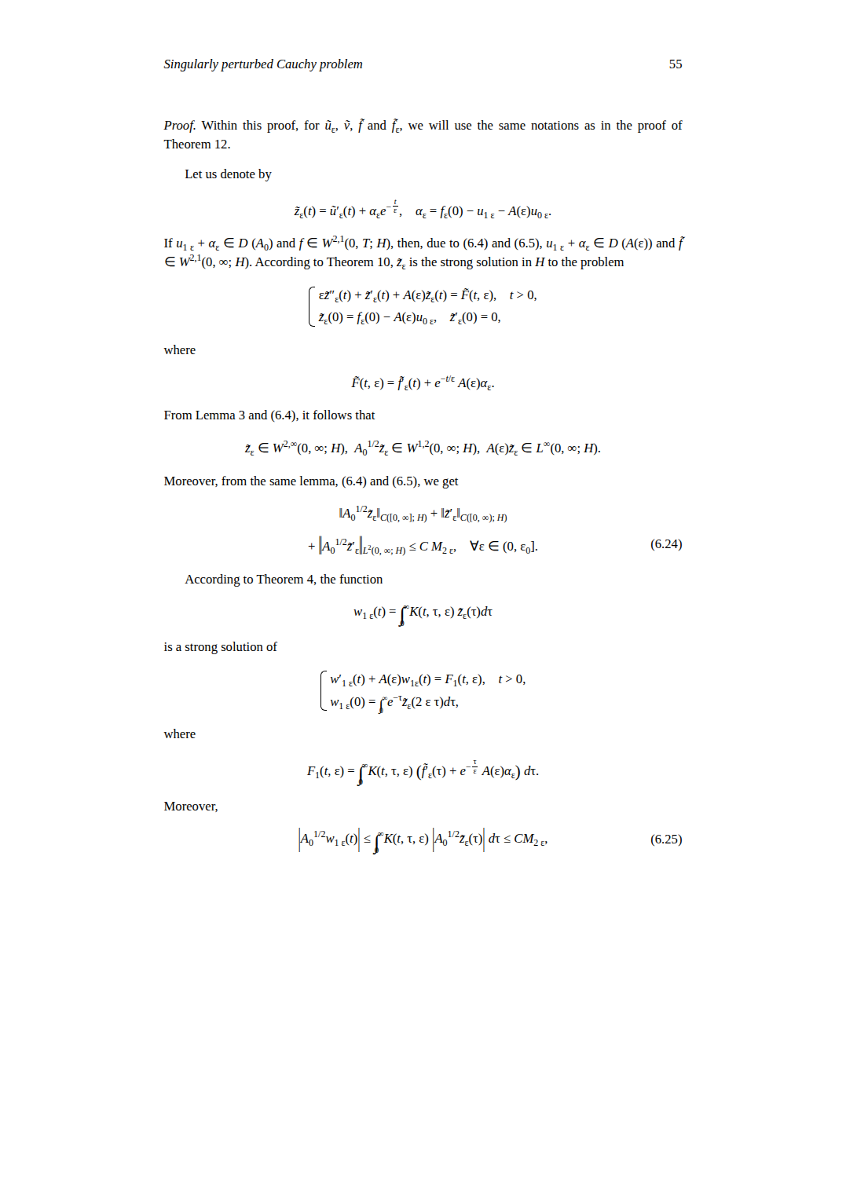Singularly perturbed Cauchy problem 55
Proof. Within this proof, for ũε, ṽ, f̃ and f̃ε, we will use the same notations as in the proof of Theorem 12.
Let us denote by
z̃ε(t) = ũ′ε(t) + αεe−tε, αε = fε(0) − u1 ε − A(ε)u0 ε.
If u1 ε + αε ∈ D (A0) and f ∈ W2,1(0, T; H), then, due to (6.4) and (6.5), u1 ε + αε ∈ D (A(ε)) and f̃ ∈ W2,1(0, ∞; H). According to Theorem 10, z̃ε is the strong solution in H to the problem
εz̃″ε(t) + z̃′ε(t) + A(ε)z̃ε(t) = F̃(t, ε), t > 0, z̃ε(0) = fε(0) − A(ε)u0 ε, z̃′ε(0) = 0,
where
F̃(t, ε) = f̃′ε(t) + e−t/ε A(ε)αε.
From Lemma 3 and (6.4), it follows that
z̃ε ∈ W2,∞(0, ∞; H), A01/2z̃ε ∈ W1,2(0, ∞; H), A(ε)z̃ε ∈ L∞(0, ∞; H).
Moreover, from the same lemma, (6.4) and (6.5), we get
‖A01/2z̃ε‖C([0, ∞]; H) + ‖z̃′ε‖C([0, ∞); H)
+ ‖A01/2z̃′ε‖L2(0, ∞; H) ≤ C M2 ε, ∀ε ∈ (0, ε0].
(6.24)
According to Theorem 4, the function
w1 ε(t) = ∫∞0 K(t, τ, ε) z̃ε(τ)dτ
is a strong solution of
w′1 ε(t) + A(ε)w1ε(t) = F1(t, ε), t > 0, w1 ε(0) = ∫∞0 e−τz̃ε(2 ε τ)dτ,
where
F1(t, ε) = ∫∞0 K(t, τ, ε) (f̃′ε(τ) + e−τε A(ε)αε) dτ.
Moreover,
|A01/2w1 ε(t)| ≤ ∫∞0 K(t, τ, ε) |A01/2z̃ε(τ)| dτ ≤ CM2 ε,
(6.25)